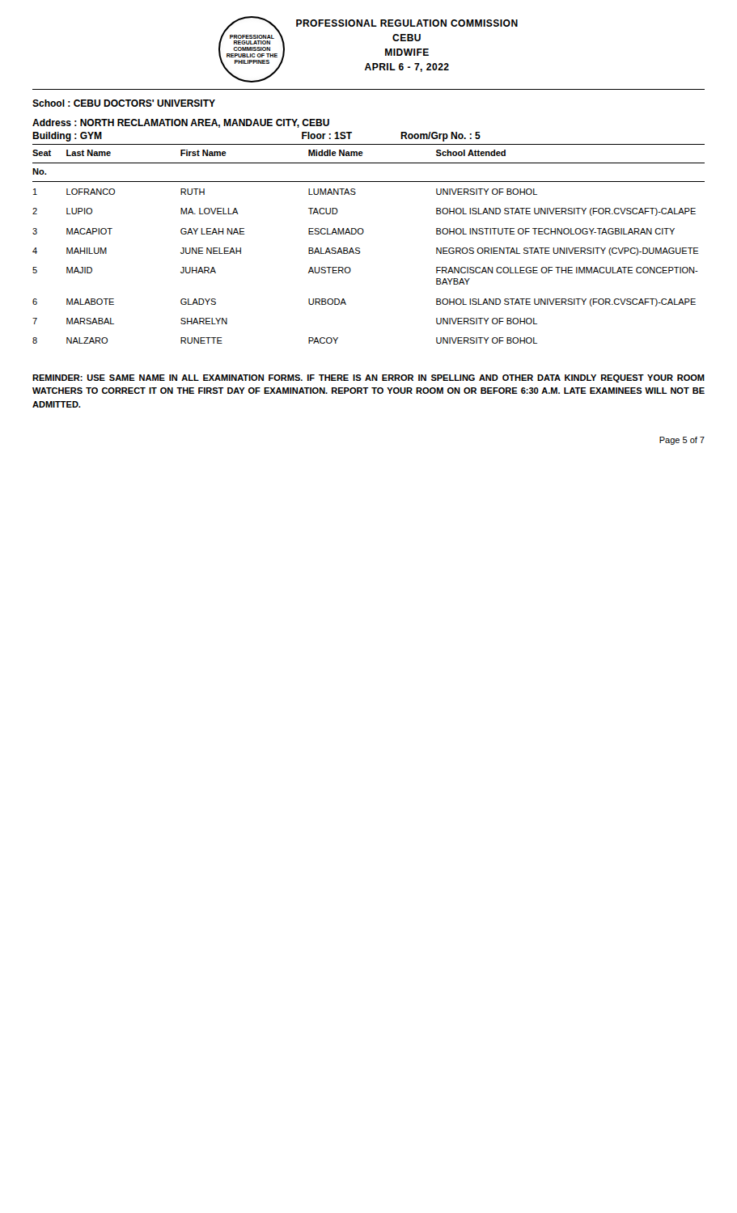PROFESSIONAL
REGULATION
COMMISSION
REPUBLIC OF THE PHILIPPINES
PROFESSIONAL REGULATION COMMISSION
CEBU
MIDWIFE
APRIL 6 - 7, 2022
School : CEBU DOCTORS' UNIVERSITY
Address : NORTH RECLAMATION AREA, MANDAUE CITY, CEBU
Building : GYM
Floor : 1ST
Room/Grp No. : 5
| Seat | Last Name | First Name | Middle Name | School Attended |
| --- | --- | --- | --- | --- |
| No. | | | | |
| 1 | LOFRANCO | RUTH | LUMANTAS | UNIVERSITY OF BOHOL |
| 2 | LUPIO | MA. LOVELLA | TACUD | BOHOL ISLAND STATE UNIVERSITY (FOR.CVSCAFT)-CALAPE |
| 3 | MACAPIOT | GAY LEAH NAE | ESCLAMADO | BOHOL INSTITUTE OF TECHNOLOGY-TAGBILARAN CITY |
| 4 | MAHILUM | JUNE NELEAH | BALASABAS | NEGROS ORIENTAL STATE UNIVERSITY (CVPC)-DUMAGUETE |
| 5 | MAJID | JUHARA | AUSTERO | FRANCISCAN COLLEGE OF THE IMMACULATE CONCEPTION-BAYBAY |
| 6 | MALABOTE | GLADYS | URBODA | BOHOL ISLAND STATE UNIVERSITY (FOR.CVSCAFT)-CALAPE |
| 7 | MARSABAL | SHARELYN | | UNIVERSITY OF BOHOL |
| 8 | NALZARO | RUNETTE | PACOY | UNIVERSITY OF BOHOL |
REMINDER: USE SAME NAME IN ALL EXAMINATION FORMS. IF THERE IS AN ERROR IN SPELLING AND OTHER DATA KINDLY REQUEST YOUR ROOM WATCHERS TO CORRECT IT ON THE FIRST DAY OF EXAMINATION. REPORT TO YOUR ROOM ON OR BEFORE 6:30 A.M. LATE EXAMINEES WILL NOT BE ADMITTED.
Page 5 of 7